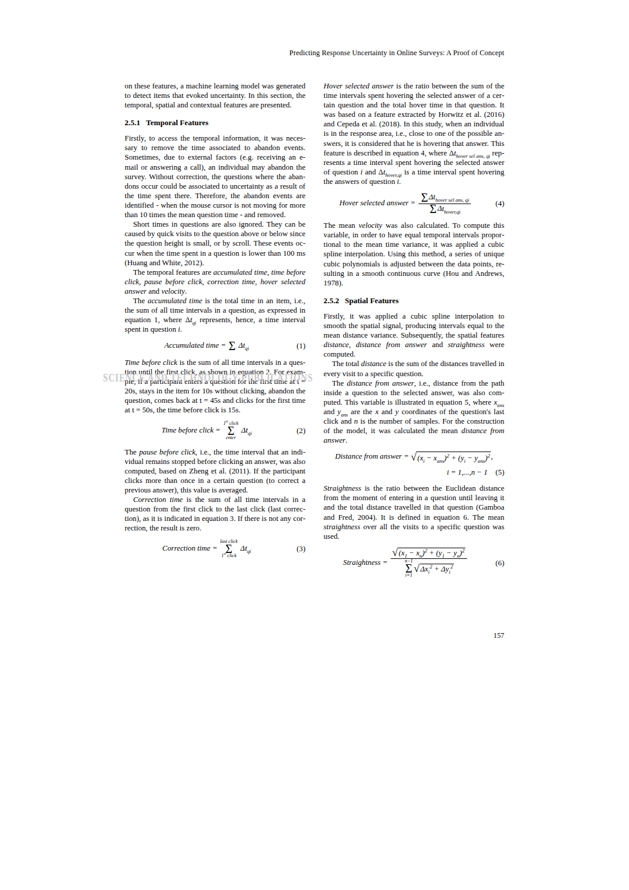Predicting Response Uncertainty in Online Surveys: A Proof of Concept
on these features, a machine learning model was generated to detect items that evoked uncertainty. In this section, the temporal, spatial and contextual features are presented.
2.5.1 Temporal Features
Firstly, to access the temporal information, it was necessary to remove the time associated to abandon events. Sometimes, due to external factors (e.g. receiving an e-mail or answering a call), an individual may abandon the survey. Without correction, the questions where the abandons occur could be associated to uncertainty as a result of the time spent there. Therefore, the abandon events are identified - when the mouse cursor is not moving for more than 10 times the mean question time - and removed.
Short times in questions are also ignored. They can be caused by quick visits to the question above or below since the question height is small, or by scroll. These events occur when the time spent in a question is lower than 100 ms (Huang and White, 2012).
The temporal features are accumulated time, time before click, pause before click, correction time, hover selected answer and velocity.
The accumulated time is the total time in an item, i.e., the sum of all time intervals in a question, as expressed in equation 1, where Δtqi represents, hence, a time interval spent in question i.
Accumulated time = Σ Δtqi (1)
Time before click is the sum of all time intervals in a question until the first click, as shown in equation 2. For example, if a participant enters a question for the first time at t = 20s, stays in the item for 10s without clicking, abandon the question, comes back at t = 45s and clicks for the first time at t = 50s, the time before click is 15s.
Time before click = 1st click Σenter Δtqi (2)
The pause before click, i.e., the time interval that an individual remains stopped before clicking an answer, was also computed, based on Zheng et al. (2011). If the participant clicks more than once in a certain question (to correct a previous answer), this value is averaged.
Correction time is the sum of all time intervals in a question from the first click to the last click (last correction), as it is indicated in equation 3. If there is not any correction, the result is zero.
Correction time = last click Σ 1st click Δtqi (3)
Hover selected answer is the ratio between the sum of the time intervals spent hovering the selected answer of a certain question and the total hover time in that question. It was based on a feature extracted by Horwitz et al. (2016) and Cepeda et al. (2018). In this study, when an individual is in the response area, i.e., close to one of the possible answers, it is considered that he is hovering that answer. This feature is described in equation 4, where Δthover sel ans, qi represents a time interval spent hovering the selected answer of question i and Δthover,qi is a time interval spent hovering the answers of question i.
Hover selected answer = ΣΔthover sel ans, qi ΣΔthover,qi (4)
The mean velocity was also calculated. To compute this variable, in order to have equal temporal intervals proportional to the mean time variance, it was applied a cubic spline interpolation. Using this method, a series of unique cubic polynomials is adjusted between the data points, resulting in a smooth continuous curve (Hou and Andrews, 1978).
2.5.2 Spatial Features
Firstly, it was applied a cubic spline interpolation to smooth the spatial signal, producing intervals equal to the mean distance variance. Subsequently, the spatial features distance, distance from answer and straightness were computed.
The total distance is the sum of the distances travelled in every visit to a specific question.
The distance from answer, i.e., distance from the path inside a question to the selected answer, was also computed. This variable is illustrated in equation 5, where xans and yans are the x and y coordinates of the question's last click and n is the number of samples. For the construction of the model, it was calculated the mean distance from answer.
Distance from answer = √(xi − xans)2 + (yi − yans)2,
i = 1,...,n − 1(5)
Straightness is the ratio between the Euclidean distance from the moment of entering in a question until leaving it and the total distance travelled in that question (Gamboa and Fred, 2004). It is defined in equation 6. The mean straightness over all the visits to a specific question was used.
Straightness = √(x1 − xn)2 + (y1 − yn)2 n−1 Σi=1√Δxi2 + Δyi2 (6)
SCIENCE AND TECHNOLOGY PUBLICATIONS
157